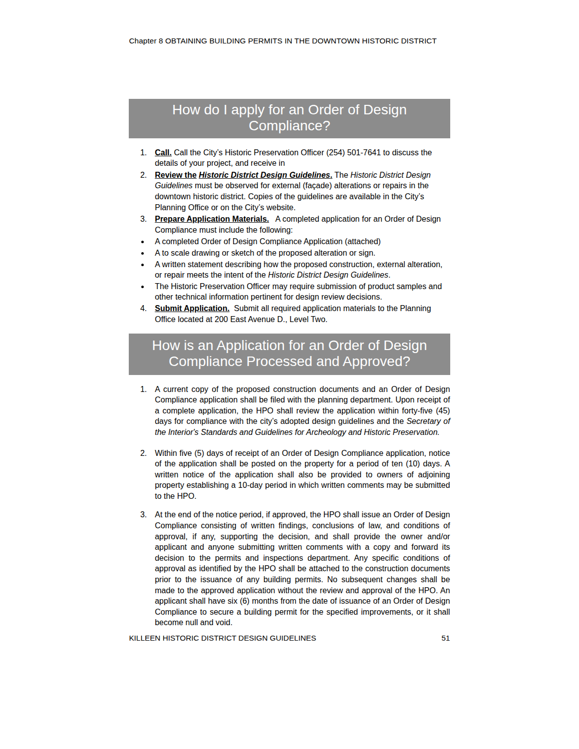Chapter 8 OBTAINING BUILDING PERMITS IN THE DOWNTOWN HISTORIC DISTRICT
How do I apply for an Order of Design Compliance?
Call. Call the City’s Historic Preservation Officer (254) 501-7641 to discuss the details of your project, and receive in
Review the Historic District Design Guidelines. The Historic District Design Guidelines must be observed for external (façade) alterations or repairs in the downtown historic district. Copies of the guidelines are available in the City’s Planning Office or on the City’s website.
Prepare Application Materials. A completed application for an Order of Design Compliance must include the following:
A completed Order of Design Compliance Application (attached)
A to scale drawing or sketch of the proposed alteration or sign.
A written statement describing how the proposed construction, external alteration, or repair meets the intent of the Historic District Design Guidelines.
The Historic Preservation Officer may require submission of product samples and other technical information pertinent for design review decisions.
Submit Application. Submit all required application materials to the Planning Office located at 200 East Avenue D., Level Two.
How is an Application for an Order of Design Compliance Processed and Approved?
A current copy of the proposed construction documents and an Order of Design Compliance application shall be filed with the planning department. Upon receipt of a complete application, the HPO shall review the application within forty-five (45) days for compliance with the city’s adopted design guidelines and the Secretary of the Interior's Standards and Guidelines for Archeology and Historic Preservation.
Within five (5) days of receipt of an Order of Design Compliance application, notice of the application shall be posted on the property for a period of ten (10) days. A written notice of the application shall also be provided to owners of adjoining property establishing a 10-day period in which written comments may be submitted to the HPO.
At the end of the notice period, if approved, the HPO shall issue an Order of Design Compliance consisting of written findings, conclusions of law, and conditions of approval, if any, supporting the decision, and shall provide the owner and/or applicant and anyone submitting written comments with a copy and forward its decision to the permits and inspections department. Any specific conditions of approval as identified by the HPO shall be attached to the construction documents prior to the issuance of any building permits. No subsequent changes shall be made to the approved application without the review and approval of the HPO. An applicant shall have six (6) months from the date of issuance of an Order of Design Compliance to secure a building permit for the specified improvements, or it shall become null and void.
KILLEEN HISTORIC DISTRICT DESIGN GUIDELINES 51